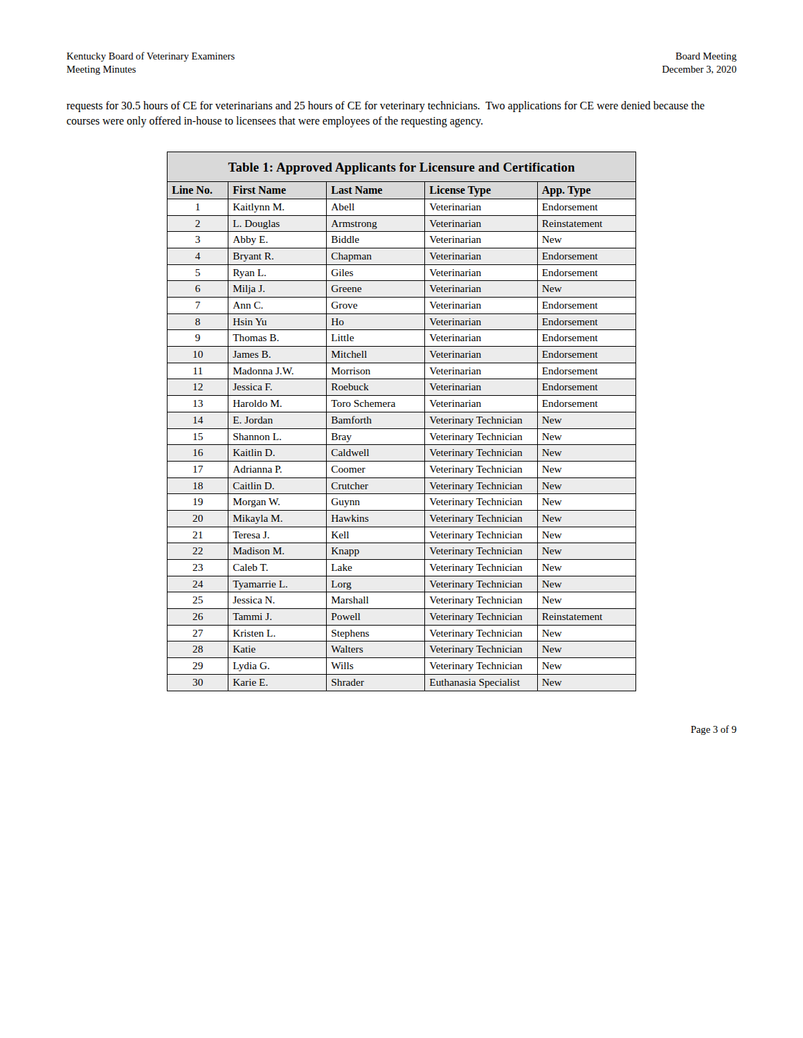Kentucky Board of Veterinary Examiners
Meeting Minutes
Board Meeting
December 3, 2020
requests for 30.5 hours of CE for veterinarians and 25 hours of CE for veterinary technicians. Two applications for CE were denied because the courses were only offered in-house to licensees that were employees of the requesting agency.
Table 1: Approved Applicants for Licensure and Certification
| Line No. | First Name | Last Name | License Type | App. Type |
| --- | --- | --- | --- | --- |
| 1 | Kaitlynn M. | Abell | Veterinarian | Endorsement |
| 2 | L. Douglas | Armstrong | Veterinarian | Reinstatement |
| 3 | Abby E. | Biddle | Veterinarian | New |
| 4 | Bryant R. | Chapman | Veterinarian | Endorsement |
| 5 | Ryan L. | Giles | Veterinarian | Endorsement |
| 6 | Milja J. | Greene | Veterinarian | New |
| 7 | Ann C. | Grove | Veterinarian | Endorsement |
| 8 | Hsin Yu | Ho | Veterinarian | Endorsement |
| 9 | Thomas B. | Little | Veterinarian | Endorsement |
| 10 | James B. | Mitchell | Veterinarian | Endorsement |
| 11 | Madonna J.W. | Morrison | Veterinarian | Endorsement |
| 12 | Jessica F. | Roebuck | Veterinarian | Endorsement |
| 13 | Haroldo M. | Toro Schemera | Veterinarian | Endorsement |
| 14 | E. Jordan | Bamforth | Veterinary Technician | New |
| 15 | Shannon L. | Bray | Veterinary Technician | New |
| 16 | Kaitlin D. | Caldwell | Veterinary Technician | New |
| 17 | Adrianna P. | Coomer | Veterinary Technician | New |
| 18 | Caitlin D. | Crutcher | Veterinary Technician | New |
| 19 | Morgan W. | Guynn | Veterinary Technician | New |
| 20 | Mikayla M. | Hawkins | Veterinary Technician | New |
| 21 | Teresa J. | Kell | Veterinary Technician | New |
| 22 | Madison M. | Knapp | Veterinary Technician | New |
| 23 | Caleb T. | Lake | Veterinary Technician | New |
| 24 | Tyamarrie L. | Lorg | Veterinary Technician | New |
| 25 | Jessica N. | Marshall | Veterinary Technician | New |
| 26 | Tammi J. | Powell | Veterinary Technician | Reinstatement |
| 27 | Kristen L. | Stephens | Veterinary Technician | New |
| 28 | Katie | Walters | Veterinary Technician | New |
| 29 | Lydia G. | Wills | Veterinary Technician | New |
| 30 | Karie E. | Shrader | Euthanasia Specialist | New |
Page 3 of 9